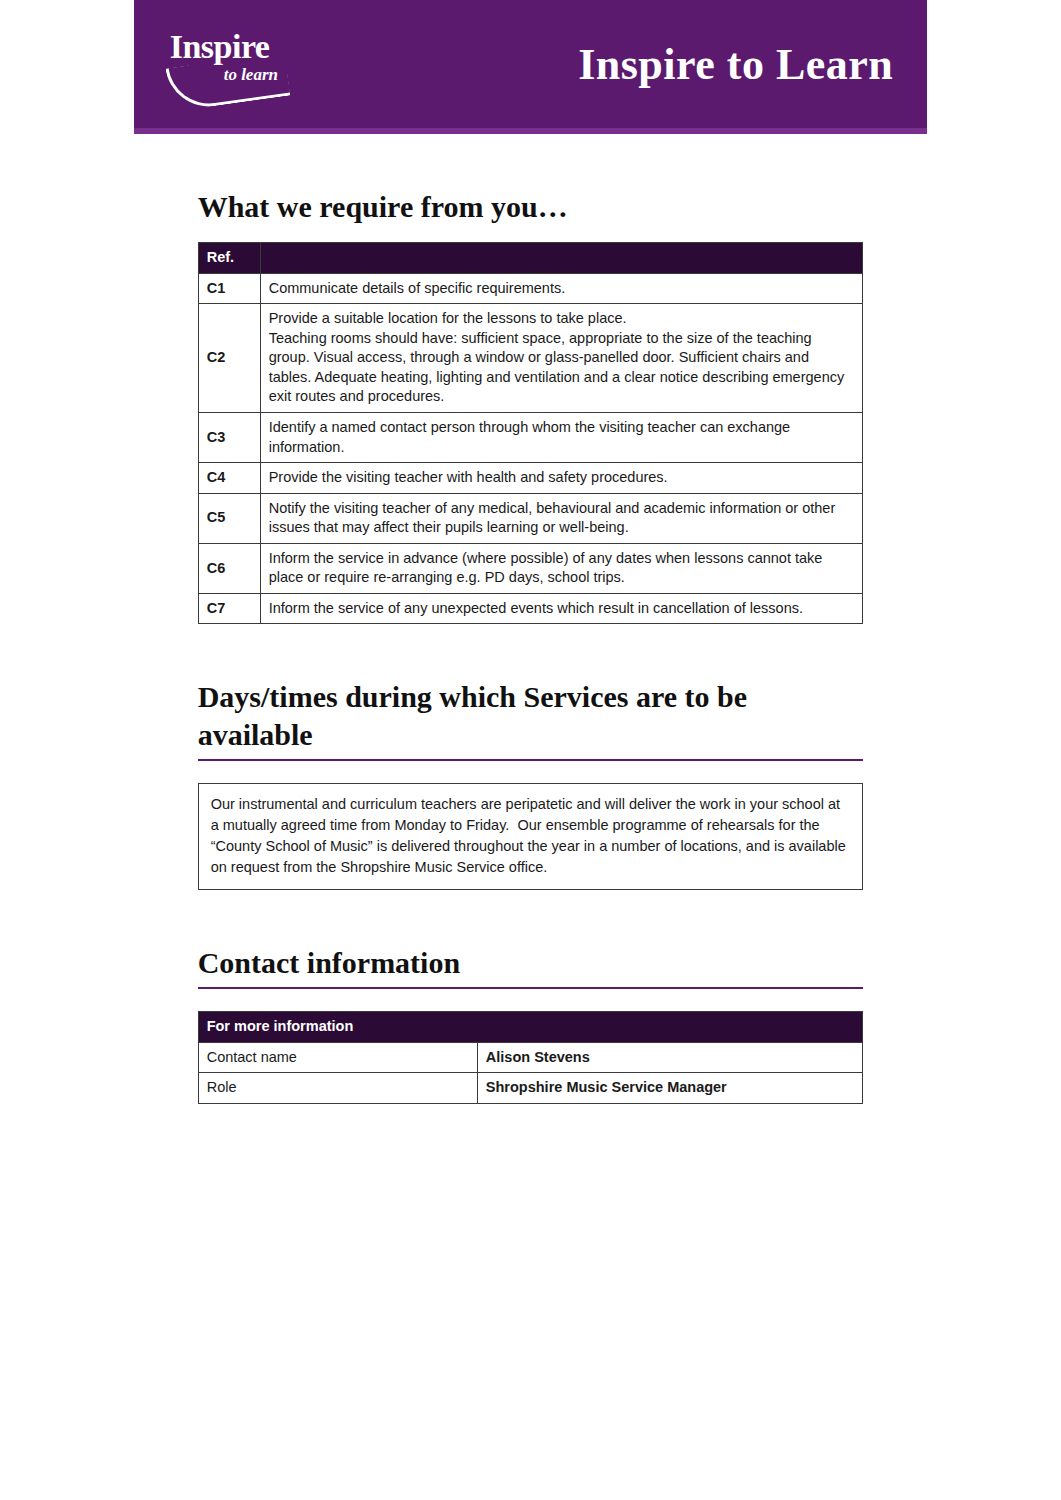Inspire to learn
Inspire to Learn
What we require from you…
| Ref. | |
| --- | --- |
| C1 | Communicate details of specific requirements. |
| C2 | Provide a suitable location for the lessons to take place. Teaching rooms should have: sufficient space, appropriate to the size of the teaching group. Visual access, through a window or glass-panelled door. Sufficient chairs and tables. Adequate heating, lighting and ventilation and a clear notice describing emergency exit routes and procedures. |
| C3 | Identify a named contact person through whom the visiting teacher can exchange information. |
| C4 | Provide the visiting teacher with health and safety procedures. |
| C5 | Notify the visiting teacher of any medical, behavioural and academic information or other issues that may affect their pupils learning or well-being. |
| C6 | Inform the service in advance (where possible) of any dates when lessons cannot take place or require re-arranging e.g. PD days, school trips. |
| C7 | Inform the service of any unexpected events which result in cancellation of lessons. |
Days/times during which Services are to be available
Our instrumental and curriculum teachers are peripatetic and will deliver the work in your school at a mutually agreed time from Monday to Friday. Our ensemble programme of rehearsals for the “County School of Music” is delivered throughout the year in a number of locations, and is available on request from the Shropshire Music Service office.
Contact information
| For more information |
| Contact name | Alison Stevens |
| Role | Shropshire Music Service Manager |